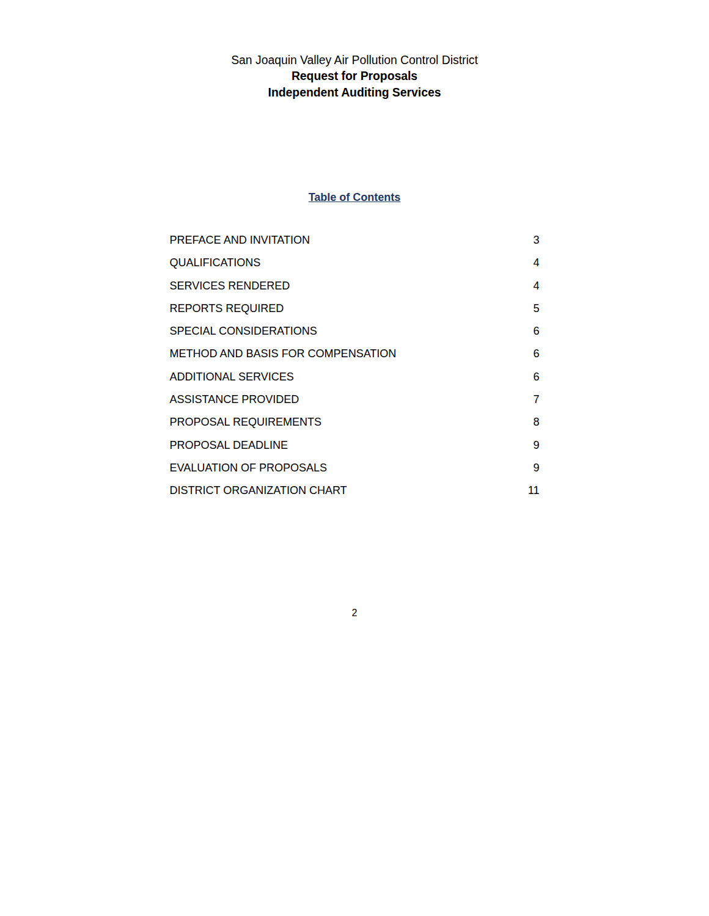San Joaquin Valley Air Pollution Control District
Request for Proposals
Independent Auditing Services
Table of Contents
| PREFACE AND INVITATION | 3 |
| QUALIFICATIONS | 4 |
| SERVICES RENDERED | 4 |
| REPORTS REQUIRED | 5 |
| SPECIAL CONSIDERATIONS | 6 |
| METHOD AND BASIS FOR COMPENSATION | 6 |
| ADDITIONAL SERVICES | 6 |
| ASSISTANCE PROVIDED | 7 |
| PROPOSAL REQUIREMENTS | 8 |
| PROPOSAL DEADLINE | 9 |
| EVALUATION OF PROPOSALS | 9 |
| DISTRICT ORGANIZATION CHART | 11 |
2